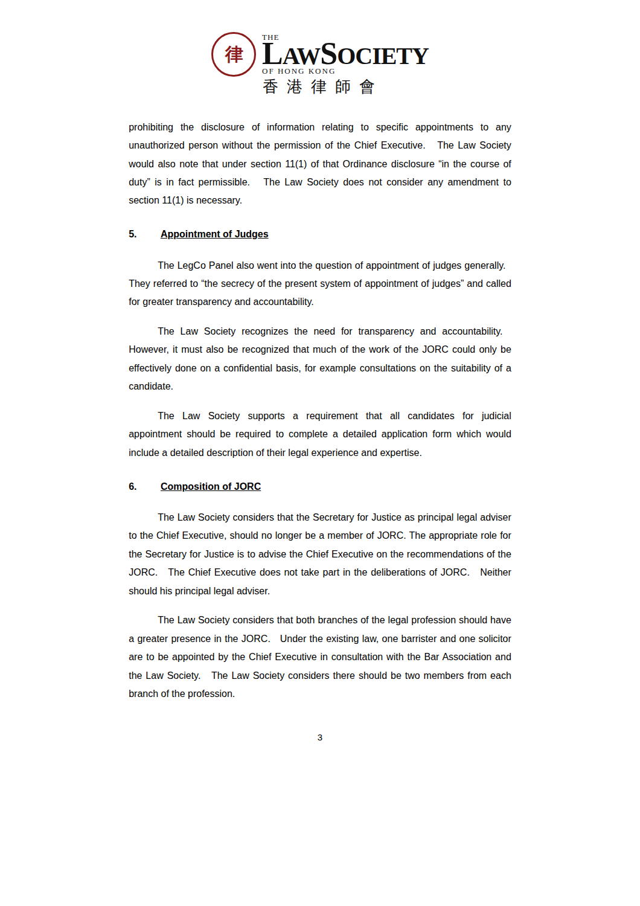律
THE
LAWSOCIETY
OF HONG KONG
香港律師會
prohibiting the disclosure of information relating to specific appointments to any unauthorized person without the permission of the Chief Executive. The Law Society would also note that under section 11(1) of that Ordinance disclosure “in the course of duty” is in fact permissible. The Law Society does not consider any amendment to section 11(1) is necessary.
5. Appointment of Judges
The LegCo Panel also went into the question of appointment of judges generally. They referred to “the secrecy of the present system of appointment of judges” and called for greater transparency and accountability.
The Law Society recognizes the need for transparency and accountability. However, it must also be recognized that much of the work of the JORC could only be effectively done on a confidential basis, for example consultations on the suitability of a candidate.
The Law Society supports a requirement that all candidates for judicial appointment should be required to complete a detailed application form which would include a detailed description of their legal experience and expertise.
6. Composition of JORC
The Law Society considers that the Secretary for Justice as principal legal adviser to the Chief Executive, should no longer be a member of JORC. The appropriate role for the Secretary for Justice is to advise the Chief Executive on the recommendations of the JORC. The Chief Executive does not take part in the deliberations of JORC. Neither should his principal legal adviser.
The Law Society considers that both branches of the legal profession should have a greater presence in the JORC. Under the existing law, one barrister and one solicitor are to be appointed by the Chief Executive in consultation with the Bar Association and the Law Society. The Law Society considers there should be two members from each branch of the profession.
3